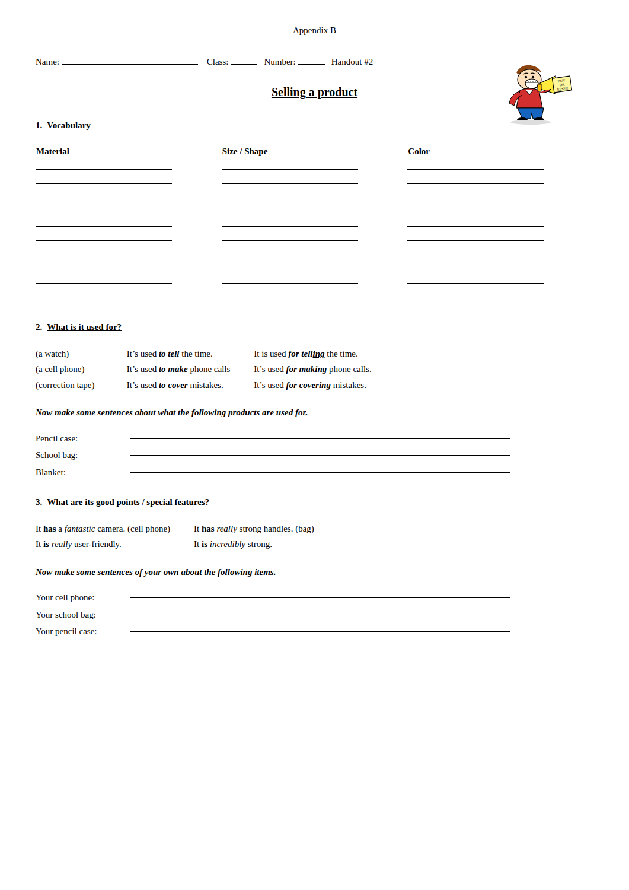Appendix B
Name: Class: Number: Handout #2
BUY OR ELSE!!
Selling a product
1. Vocabulary
| Material | Size / Shape | Color |
| --- | --- | --- |
2. What is it used for?
| (a watch) It’s used to tell the time. | It is used for tell ing the time. |
| (a cell phone) It’s used to make phone calls | It’s used for mak ing phone calls. |
| (correction tape) It’s used to cover mistakes. | It’s used for cover ing mistakes. |
Now make some sentences about what the following products are used for.
| Pencil case: | |
| School bag: | |
| Blanket: | |
3. What are its good points / special features?
| It has a fantastic camera. (cell phone) | It has really strong handles. (bag) |
| It is really user-friendly. | It is incredibly strong. |
Now make some sentences of your own about the following items.
| Your cell phone: | |
| Your school bag: | |
| Your pencil case: | |